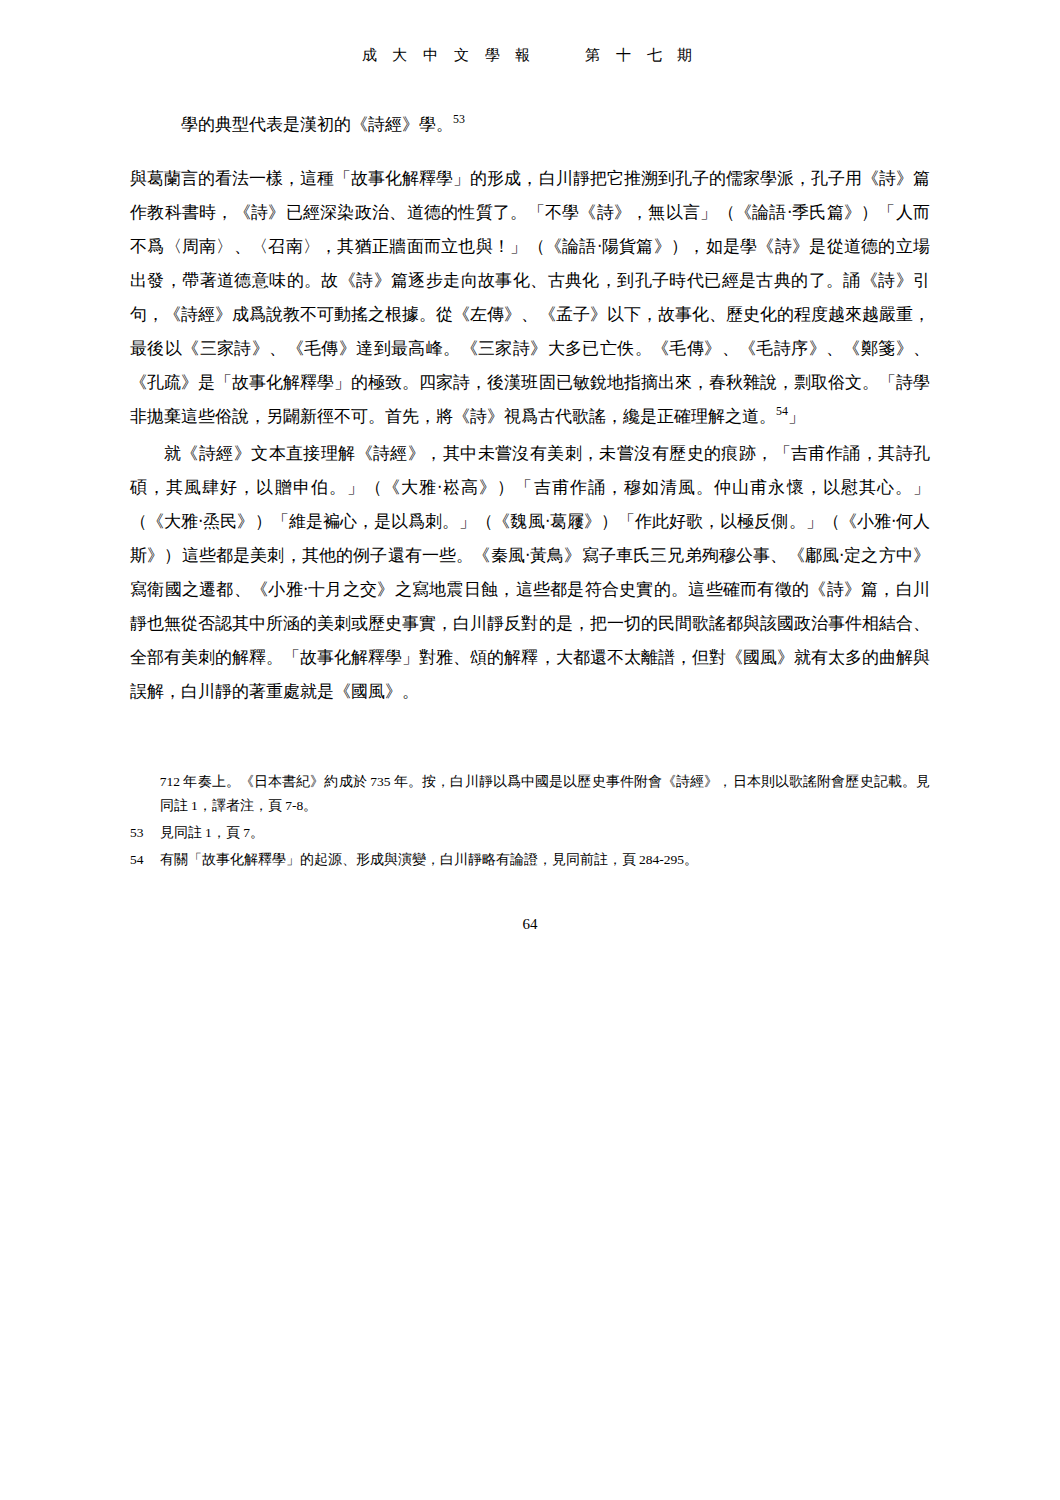成 大 中 文 學 報 第 十 七 期
學的典型代表是漢初的《詩經》學。53
與葛蘭言的看法一樣，這種「故事化解釋學」的形成，白川靜把它推溯到孔子的儒家學派，孔子用《詩》篇作教科書時，《詩》已經深染政治、道德的性質了。「不學《詩》，無以言」（《論語‧季氏篇》）「人而不爲〈周南〉、〈召南〉，其猶正牆面而立也與！」（《論語‧陽貨篇》），如是學《詩》是從道德的立場出發，帶著道德意味的。故《詩》篇逐步走向故事化、古典化，到孔子時代已經是古典的了。誦《詩》引句，《詩經》成爲說教不可動搖之根據。從《左傳》、《孟子》以下，故事化、歷史化的程度越來越嚴重，最後以《三家詩》、《毛傳》達到最高峰。《三家詩》大多已亡佚。《毛傳》、《毛詩序》、《鄭箋》、《孔疏》是「故事化解釋學」的極致。四家詩，後漢班固已敏銳地指摘出來，春秋雜說，剽取俗文。「詩學非拋棄這些俗說，另闢新徑不可。首先，將《詩》視爲古代歌謠，纔是正確理解之道。54」
就《詩經》文本直接理解《詩經》，其中未嘗沒有美刺，未嘗沒有歷史的痕跡，「吉甫作誦，其詩孔碩，其風肆好，以贈申伯。」（《大雅‧崧高》）「吉甫作誦，穆如清風。仲山甫永懷，以慰其心。」（《大雅‧烝民》）「維是褊心，是以爲刺。」（《魏風‧葛屨》）「作此好歌，以極反側。」（《小雅‧何人斯》）這些都是美刺，其他的例子還有一些。《秦風‧黃鳥》寫子車氏三兄弟殉穆公事、《鄘風‧定之方中》寫衛國之遷都、《小雅‧十月之交》之寫地震日蝕，這些都是符合史實的。這些確而有徵的《詩》篇，白川靜也無從否認其中所涵的美刺或歷史事實，白川靜反對的是，把一切的民間歌謠都與該國政治事件相結合、全部有美刺的解釋。「故事化解釋學」對雅、頌的解釋，大都還不太離譜，但對《國風》就有太多的曲解與誤解，白川靜的著重處就是《國風》。
712 年奏上。《日本書紀》約成於 735 年。按，白川靜以爲中國是以歷史事件附會《詩經》，日本則以歌謠附會歷史記載。見同註 1，譯者注，頁 7-8。
53見同註 1，頁 7。
54有關「故事化解釋學」的起源、形成與演變，白川靜略有論證，見同前註，頁 284-295。
64